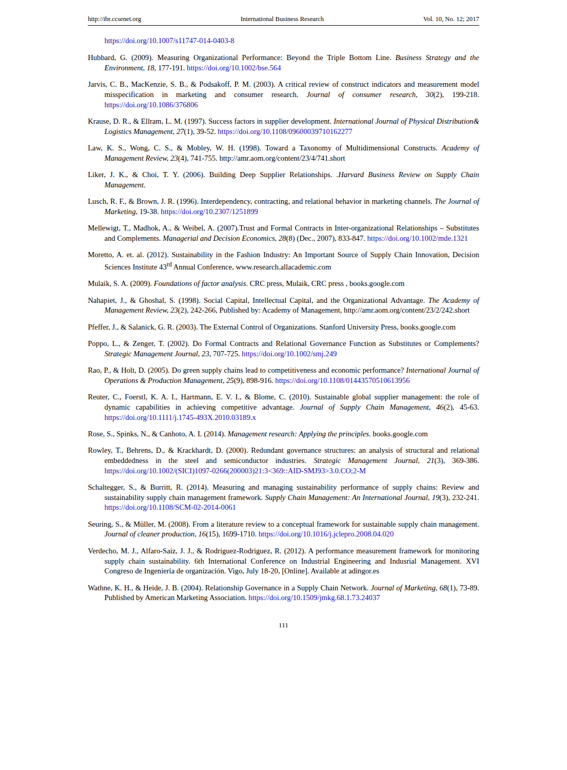http://ibr.ccsenet.org International Business Research Vol. 10, No. 12; 2017
https://doi.org/10.1007/s11747-014-0403-8
Hubbard, G. (2009). Measuring Organizational Performance: Beyond the Triple Bottom Line. Business Strategy and the Environment, 18, 177-191. https://doi.org/10.1002/bse.564
Jarvis, C. B., MacKenzie, S. B., & Podsakoff, P. M. (2003). A critical review of construct indicators and measurement model misspecification in marketing and consumer research. Journal of consumer research, 30(2), 199-218. https://doi.org/10.1086/376806
Krause, D. R., & Ellram, L. M. (1997). Success factors in supplier development. International Journal of Physical Distribution& Logistics Management, 27(1), 39-52. https://doi.org/10.1108/09600039710162277
Law, K. S., Wong, C. S., & Mobley, W. H. (1998). Toward a Taxonomy of Multidimensional Constructs. Academy of Management Review, 23(4), 741-755. http://amr.aom.org/content/23/4/741.short
Liker, J. K., & Choi, T. Y. (2006). Building Deep Supplier Relationships. .Harvard Business Review on Supply Chain Management.
Lusch, R. F., & Brown, J. R. (1996). Interdependency, contracting, and relational behavior in marketing channels. The Journal of Marketing, 19-38. https://doi.org/10.2307/1251899
Mellewigt, T., Madhok, A., & Weibel, A. (2007).Trust and Formal Contracts in Inter-organizational Relationships – Substitutes and Complements. Managerial and Decision Economics, 28(8) (Dec., 2007), 833-847. https://doi.org/10.1002/mde.1321
Moretto, A. et. al. (2012). Sustainability in the Fashion Industry: An Important Source of Supply Chain Innovation, Decision Sciences Institute 43rd Annual Conference, www.research.allacademic.com
Mulaik, S. A. (2009). Foundations of factor analysis. CRC press, Mulaik, CRC press , books.google.com
Nahapiet, J., & Ghoshal, S. (1998). Social Capital, Intellectual Capital, and the Organizational Advantage. The Academy of Management Review, 23(2), 242-266, Published by: Academy of Management, http://amr.aom.org/content/23/2/242.short
Pfeffer, J., & Salanick, G. R. (2003). The External Control of Organizations. Stanford University Press, books.google.com
Poppo, L., & Zenger, T. (2002). Do Formal Contracts and Relational Governance Function as Substitutes or Complements? Strategic Management Journal, 23, 707-725. https://doi.org/10.1002/smj.249
Rao, P., & Holt, D. (2005). Do green supply chains lead to competitiveness and economic performance? International Journal of Operations & Production Management, 25(9), 898-916. https://doi.org/10.1108/01443570510613956
Reuter, C., Foerstl, K. A. I., Hartmann, E. V. I., & Blome, C. (2010). Sustainable global supplier management: the role of dynamic capabilities in achieving competitive advantage. Journal of Supply Chain Management, 46(2), 45-63. https://doi.org/10.1111/j.1745-493X.2010.03189.x
Rose, S., Spinks, N., & Canhoto, A. I. (2014). Management research: Applying the principles. books.google.com
Rowley, T., Behrens, D., & Krackhardt, D. (2000). Redundant governance structures: an analysis of structural and relational embeddedness in the steel and semiconductor industries. Strategic Management Journal, 21(3), 369-386. https://doi.org/10.1002/(SICI)1097-0266(200003)21:3<369::AID-SMJ93>3.0.CO;2-M
Schaltegger, S., & Burritt, R. (2014). Measuring and managing sustainability performance of supply chains: Review and sustainability supply chain management framework. Supply Chain Management: An International Journal, 19(3), 232-241. https://doi.org/10.1108/SCM-02-2014-0061
Seuring, S., & Müller, M. (2008). From a literature review to a conceptual framework for sustainable supply chain management. Journal of cleaner production, 16(15), 1699-1710. https://doi.org/10.1016/j.jclepro.2008.04.020
Verdecho, M. J., Alfaro-Saiz, J. J., & Rodriguez-Rodriguez, R. (2012). A performance measurement framework for monitoring supply chain sustainability. 6th International Conference on Industrial Engineering and Indusrial Management. XVI Congreso de Ingeniería de organización. Vigo, July 18-20, [Online]. Available at adingor.es
Wathne, K. H., & Heide, J. B. (2004). Relationship Governance in a Supply Chain Network. Journal of Marketing, 68(1), 73-89. Published by American Marketing Association. https://doi.org/10.1509/jmkg.68.1.73.24037
111